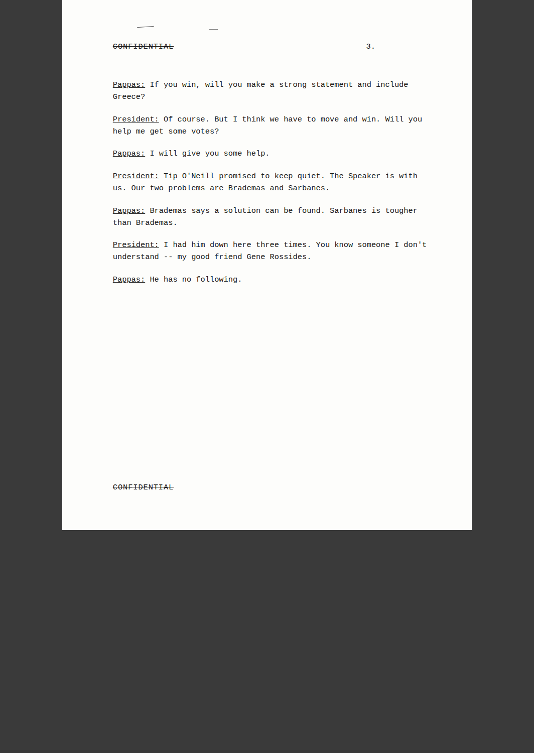CONFIDENTIAL 3.
Pappas: If you win, will you make a strong statement and include Greece?
President: Of course. But I think we have to move and win. Will you help me get some votes?
Pappas: I will give you some help.
President: Tip O'Neill promised to keep quiet. The Speaker is with us. Our two problems are Brademas and Sarbanes.
Pappas: Brademas says a solution can be found. Sarbanes is tougher than Brademas.
President: I had him down here three times. You know someone I don't understand -- my good friend Gene Rossides.
Pappas: He has no following.
CONFIDENTIAL